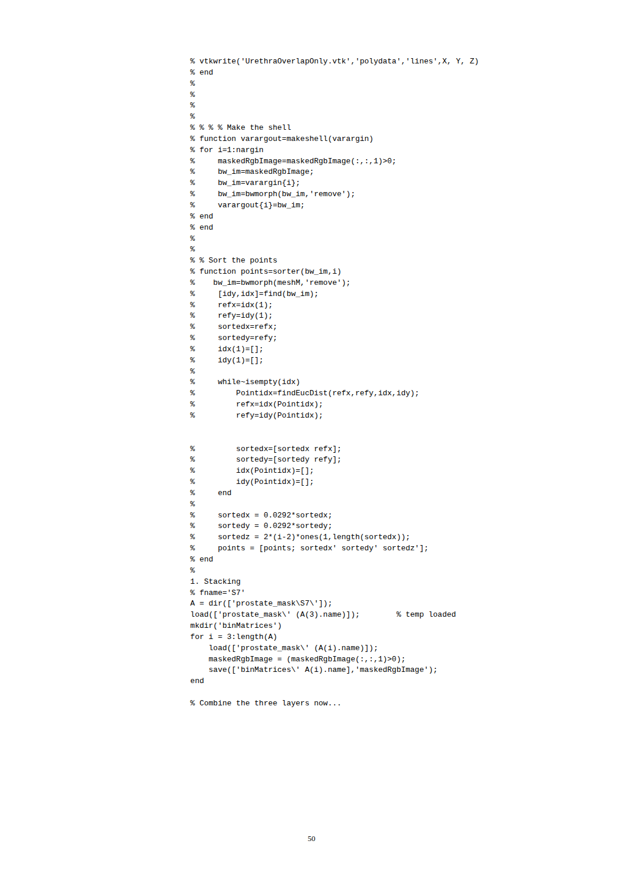% vtkwrite('UrethraOverlapOnly.vtk','polydata','lines',X, Y, Z)
% end
%
%
%
%
% % % % Make the shell
% function varargout=makeshell(varargin)
% for i=1:nargin
%     maskedRgbImage=maskedRgbImage(:,:,1)>0;
%     bw_im=maskedRgbImage;
%     bw_im=varargin{i};
%     bw_im=bwmorph(bw_im,'remove');
%     varargout{i}=bw_im;
% end
% end
%
%
% % Sort the points
% function points=sorter(bw_im,i)
%    bw_im=bwmorph(meshM,'remove');
%     [idy,idx]=find(bw_im);
%     refx=idx(1);
%     refy=idy(1);
%     sortedx=refx;
%     sortedy=refy;
%     idx(1)=[];
%     idy(1)=[];
%
%     while~isempty(idx)
%         Pointidx=findEucDist(refx,refy,idx,idy);
%         refx=idx(Pointidx);
%         refy=idy(Pointidx);


%         sortedx=[sortedx refx];
%         sortedy=[sortedy refy];
%         idx(Pointidx)=[];
%         idy(Pointidx)=[];
%     end
%
%     sortedx = 0.0292*sortedx;
%     sortedy = 0.0292*sortedy;
%     sortedz = 2*(i-2)*ones(1,length(sortedx));
%     points = [points; sortedx' sortedy' sortedz'];
% end
%
1. Stacking
% fname='S7'
A = dir(['prostate_mask\S7\']);
load(['prostate_mask\' (A(3).name)]);        % temp loaded
mkdir('binMatrices')
for i = 3:length(A)
    load(['prostate_mask\' (A(i).name)]);
    maskedRgbImage = (maskedRgbImage(:,:,1)>0);
    save(['binMatrices\' A(i).name],'maskedRgbImage');
end

% Combine the three layers now...
50